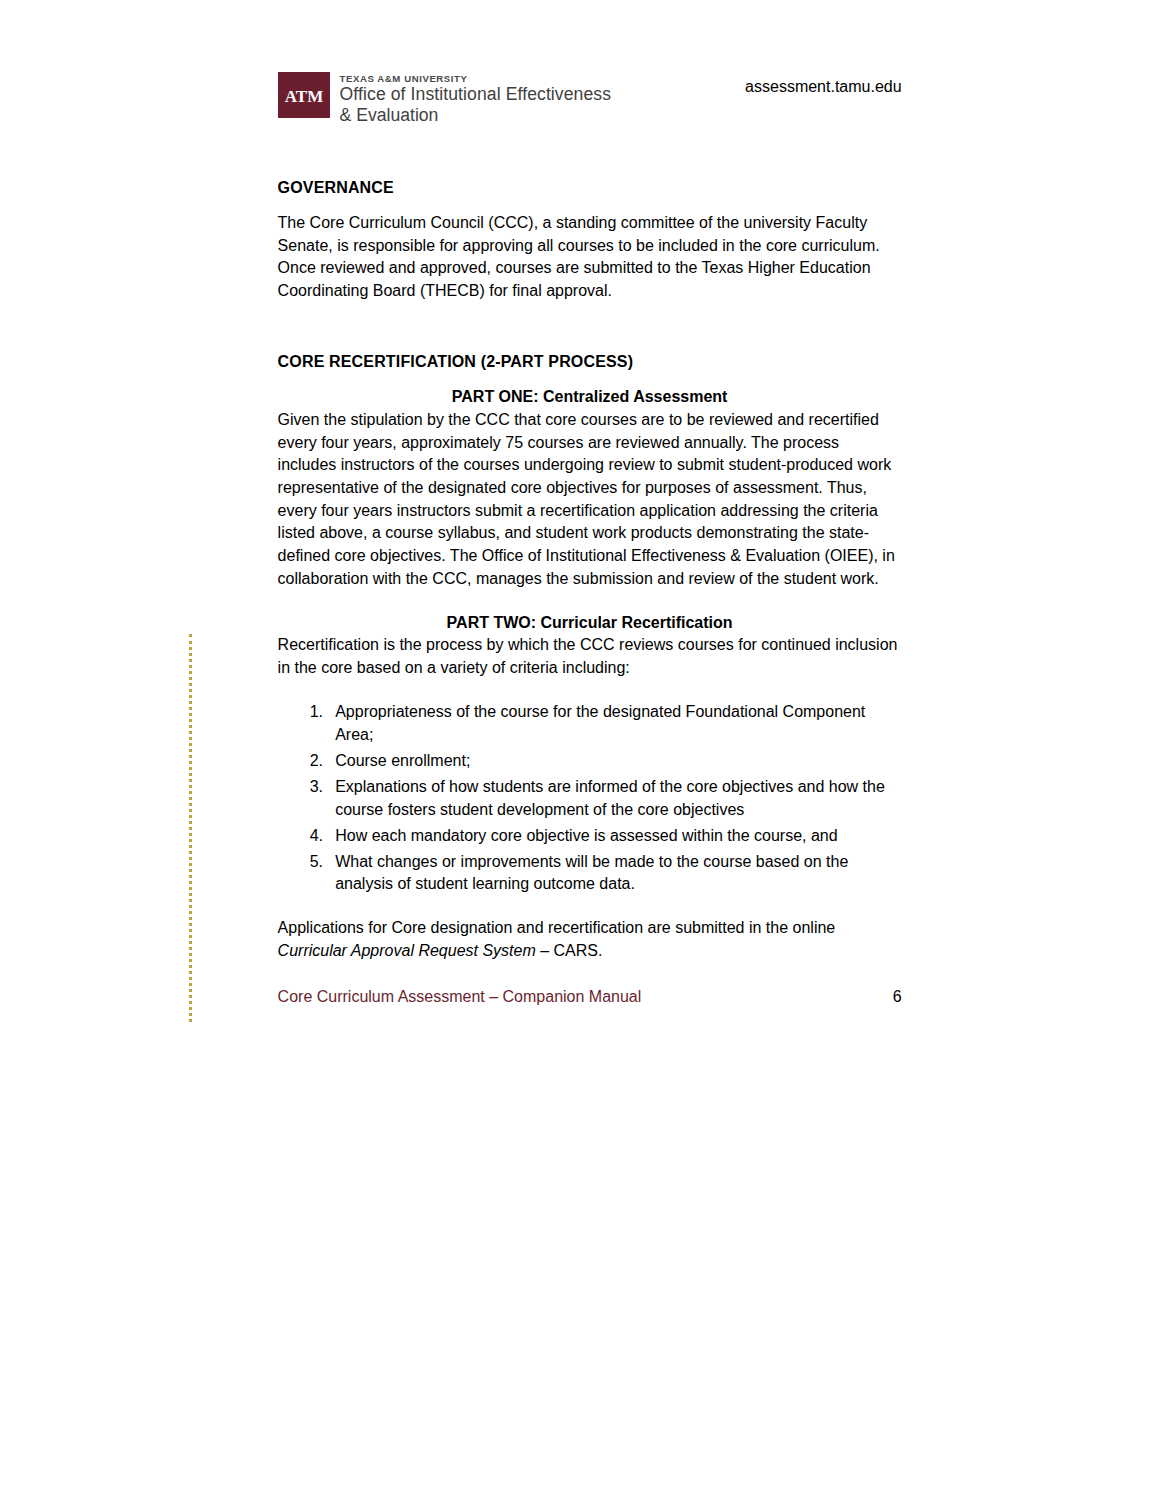ATM
Texas A&M University
Office of Institutional Effectiveness
& Evaluation
assessment.tamu.edu
GOVERNANCE
The Core Curriculum Council (CCC), a standing committee of the university Faculty Senate, is responsible for approving all courses to be included in the core curriculum. Once reviewed and approved, courses are submitted to the Texas Higher Education Coordinating Board (THECB) for final approval.
CORE RECERTIFICATION (2-PART PROCESS)
PART ONE: Centralized Assessment
Given the stipulation by the CCC that core courses are to be reviewed and recertified every four years, approximately 75 courses are reviewed annually. The process includes instructors of the courses undergoing review to submit student-produced work representative of the designated core objectives for purposes of assessment. Thus, every four years instructors submit a recertification application addressing the criteria listed above, a course syllabus, and student work products demonstrating the state-defined core objectives. The Office of Institutional Effectiveness & Evaluation (OIEE), in collaboration with the CCC, manages the submission and review of the student work.
PART TWO: Curricular Recertification
Recertification is the process by which the CCC reviews courses for continued inclusion in the core based on a variety of criteria including:
Appropriateness of the course for the designated Foundational Component Area;
Course enrollment;
Explanations of how students are informed of the core objectives and how the course fosters student development of the core objectives
How each mandatory core objective is assessed within the course, and
What changes or improvements will be made to the course based on the analysis of student learning outcome data.
Applications for Core designation and recertification are submitted in the online Curricular Approval Request System – CARS.
Core Curriculum Assessment – Companion Manual 6